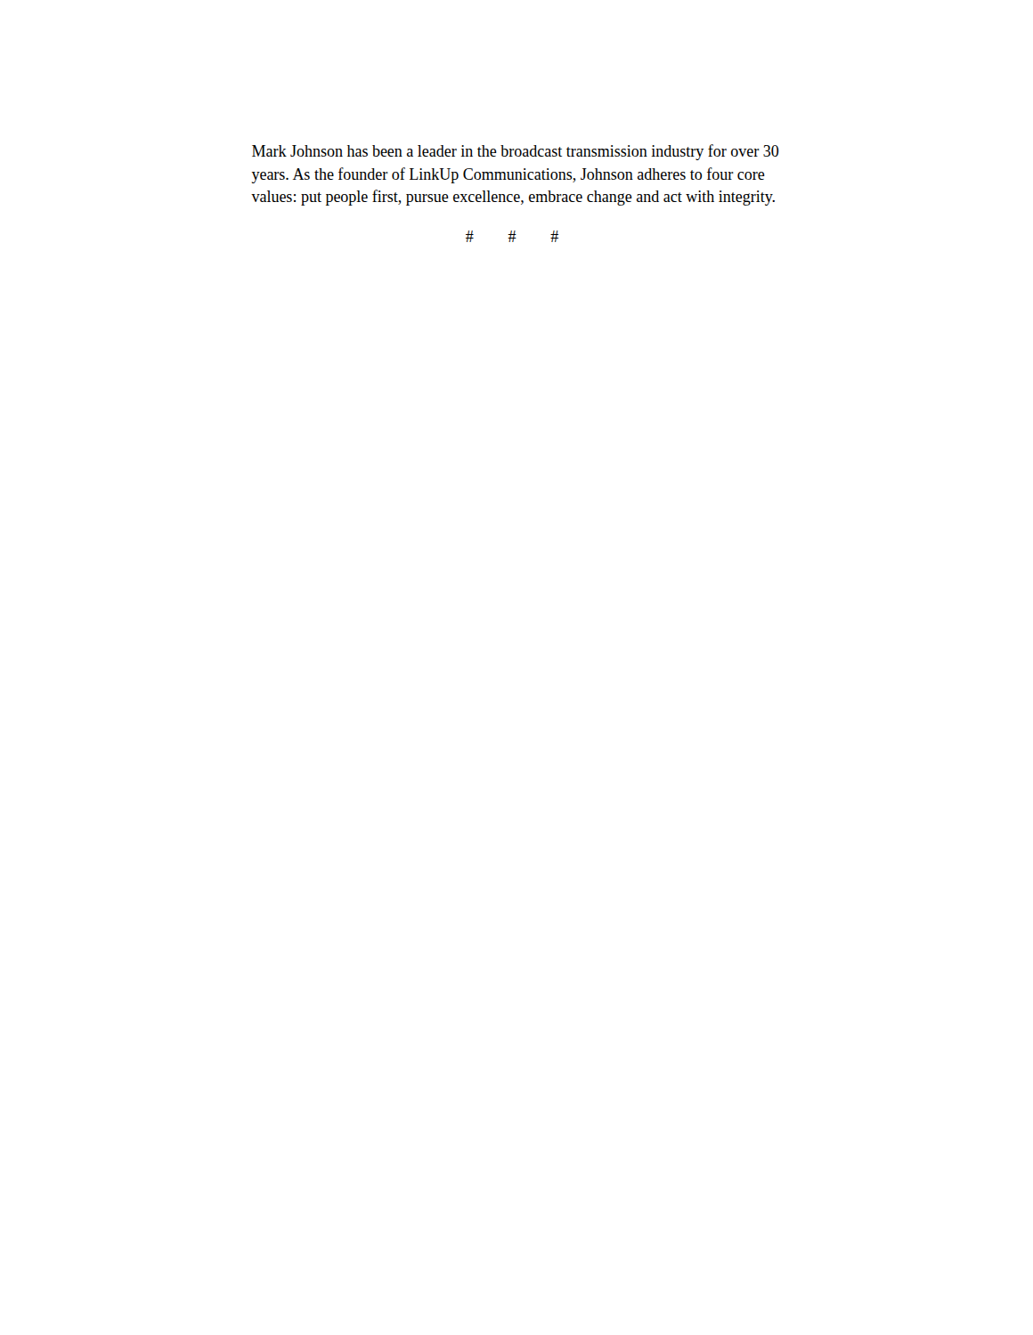Mark Johnson has been a leader in the broadcast transmission industry for over 30 years. As the founder of LinkUp Communications, Johnson adheres to four core values: put people first, pursue excellence, embrace change and act with integrity.
# # #